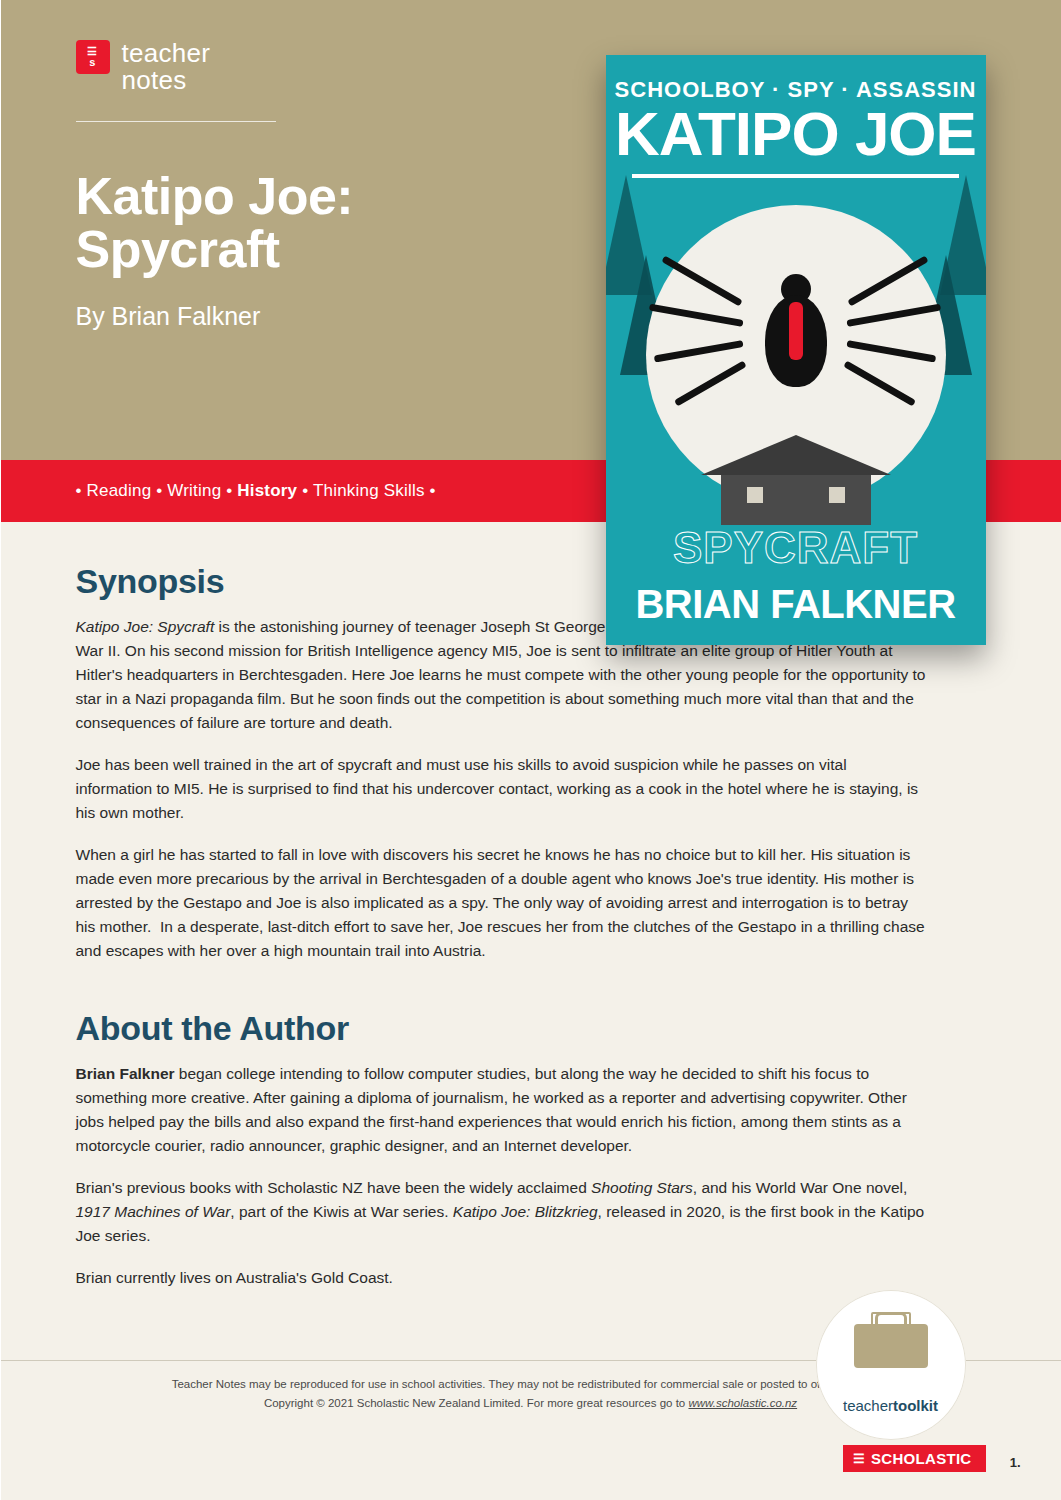☰s
teachernotes
Katipo Joe:
Spycraft
By Brian Falkner
• Reading • Writing • History • Thinking Skills •
SCHOOLBOY · SPY · ASSASSIN
KATIPO JOE
SPYCRAFT
BRIAN FALKNER
Synopsis
Katipo Joe: Spycraft is the astonishing journey of teenager Joseph St George (codename: Katipo) in Germany during World War II. On his second mission for British Intelligence agency MI5, Joe is sent to infiltrate an elite group of Hitler Youth at Hitler's headquarters in Berchtesgaden. Here Joe learns he must compete with the other young people for the opportunity to star in a Nazi propaganda film. But he soon finds out the competition is about something much more vital than that and the consequences of failure are torture and death.
Joe has been well trained in the art of spycraft and must use his skills to avoid suspicion while he passes on vital information to MI5. He is surprised to find that his undercover contact, working as a cook in the hotel where he is staying, is his own mother.
When a girl he has started to fall in love with discovers his secret he knows he has no choice but to kill her. His situation is made even more precarious by the arrival in Berchtesgaden of a double agent who knows Joe's true identity. His mother is arrested by the Gestapo and Joe is also implicated as a spy. The only way of avoiding arrest and interrogation is to betray his mother. In a desperate, last-ditch effort to save her, Joe rescues her from the clutches of the Gestapo in a thrilling chase and escapes with her over a high mountain trail into Austria.
About the Author
Brian Falkner began college intending to follow computer studies, but along the way he decided to shift his focus to something more creative. After gaining a diploma of journalism, he worked as a reporter and advertising copywriter. Other jobs helped pay the bills and also expand the first-hand experiences that would enrich his fiction, among them stints as a motorcycle courier, radio announcer, graphic designer, and an Internet developer.
Brian's previous books with Scholastic NZ have been the widely acclaimed Shooting Stars, and his World War One novel, 1917 Machines of War, part of the Kiwis at War series. Katipo Joe: Blitzkrieg, released in 2020, is the first book in the Katipo Joe series.
Brian currently lives on Australia's Gold Coast.
teachertoolkit
Teacher Notes may be reproduced for use in school activities. They may not be redistributed for commercial sale or posted to other networks.
Copyright © 2021 Scholastic New Zealand Limited. For more great resources go to www.scholastic.co.nz
☰SCHOLASTIC
1.